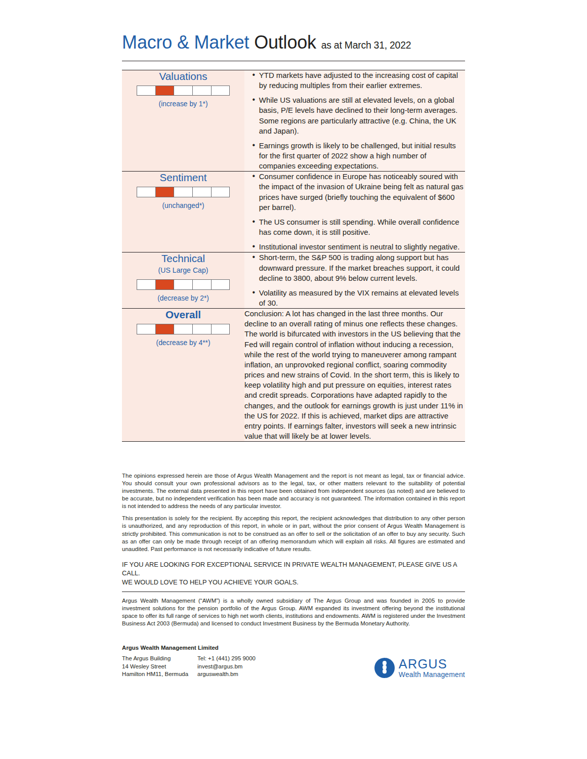Macro & Market Outlook as at March 31, 2022
| Valuations (increase by 1*) | YTD markets have adjusted to the increasing cost of capital by reducing multiples from their earlier extremes. While US valuations are still at elevated levels, on a global basis, P/E levels have declined to their long-term averages. Some regions are particularly attractive (e.g. China, the UK and Japan). Earnings growth is likely to be challenged, but initial results for the first quarter of 2022 show a high number of companies exceeding expectations. |
| Sentiment (unchanged*) | Consumer confidence in Europe has noticeably soured with the impact of the invasion of Ukraine being felt as natural gas prices have surged (briefly touching the equivalent of $600 per barrel). The US consumer is still spending. While overall confidence has come down, it is still positive. Institutional investor sentiment is neutral to slightly negative. |
| Technical (US Large Cap) (decrease by 2*) | Short-term, the S&P 500 is trading along support but has downward pressure. If the market breaches support, it could decline to 3800, about 9% below current levels. Volatility as measured by the VIX remains at elevated levels of 30. |
| Overall (decrease by 4**) | Conclusion: A lot has changed in the last three months. Our decline to an overall rating of minus one reflects these changes. The world is bifurcated with investors in the US believing that the Fed will regain control of inflation without inducing a recession, while the rest of the world trying to maneuverer among rampant inflation, an unprovoked regional conflict, soaring commodity prices and new strains of Covid. In the short term, this is likely to keep volatility high and put pressure on equities, interest rates and credit spreads. Corporations have adapted rapidly to the changes, and the outlook for earnings growth is just under 11% in the US for 2022. If this is achieved, market dips are attractive entry points. If earnings falter, investors will seek a new intrinsic value that will likely be at lower levels. |
The opinions expressed herein are those of Argus Wealth Management and the report is not meant as legal, tax or financial advice. You should consult your own professional advisors as to the legal, tax, or other matters relevant to the suitability of potential investments. The external data presented in this report have been obtained from independent sources (as noted) and are believed to be accurate, but no independent verification has been made and accuracy is not guaranteed. The information contained in this report is not intended to address the needs of any particular investor.
This presentation is solely for the recipient. By accepting this report, the recipient acknowledges that distribution to any other person is unauthorized, and any reproduction of this report, in whole or in part, without the prior consent of Argus Wealth Management is strictly prohibited. This communication is not to be construed as an offer to sell or the solicitation of an offer to buy any security. Such as an offer can only be made through receipt of an offering memorandum which will explain all risks. All figures are estimated and unaudited. Past performance is not necessarily indicative of future results.
IF YOU ARE LOOKING FOR EXCEPTIONAL SERVICE IN PRIVATE WEALTH MANAGEMENT, PLEASE GIVE US A CALL.
WE WOULD LOVE TO HELP YOU ACHIEVE YOUR GOALS.
Argus Wealth Management (“AWM”) is a wholly owned subsidiary of The Argus Group and was founded in 2005 to provide investment solutions for the pension portfolio of the Argus Group. AWM expanded its investment offering beyond the institutional space to offer its full range of services to high net worth clients, institutions and endowments. AWM is registered under the Investment Business Act 2003 (Bermuda) and licensed to conduct Investment Business by the Bermuda Monetary Authority.
Argus Wealth Management Limited
| The Argus Building | Tel: +1 (441) 295 9000 |
| 14 Wesley Street | invest@argus.bm |
| Hamilton HM11, Bermuda | arguswealth.bm |
ARGUS
Wealth Management